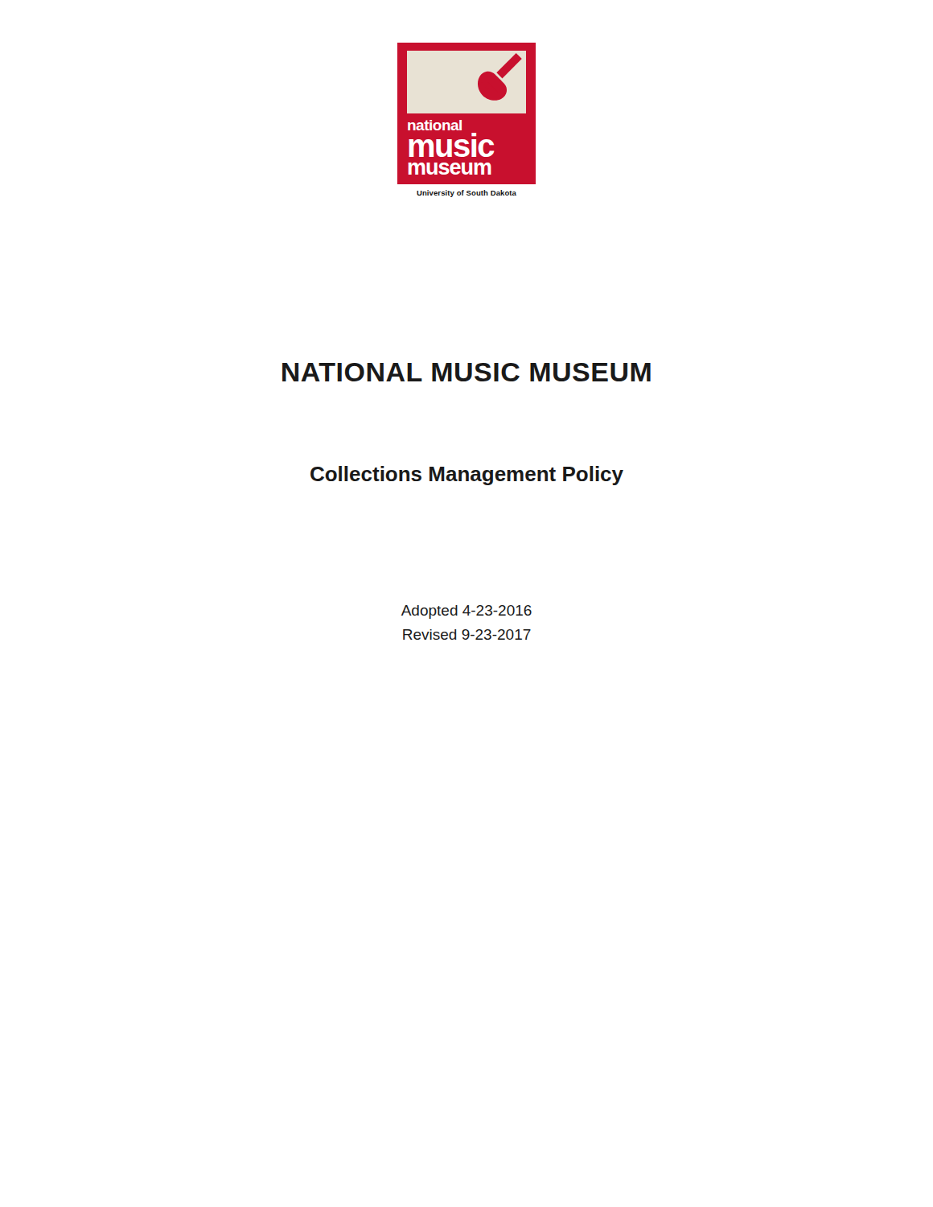national music museum
University of South Dakota
NATIONAL MUSIC MUSEUM
Collections Management Policy
Adopted 4-23-2016
Revised 9-23-2017